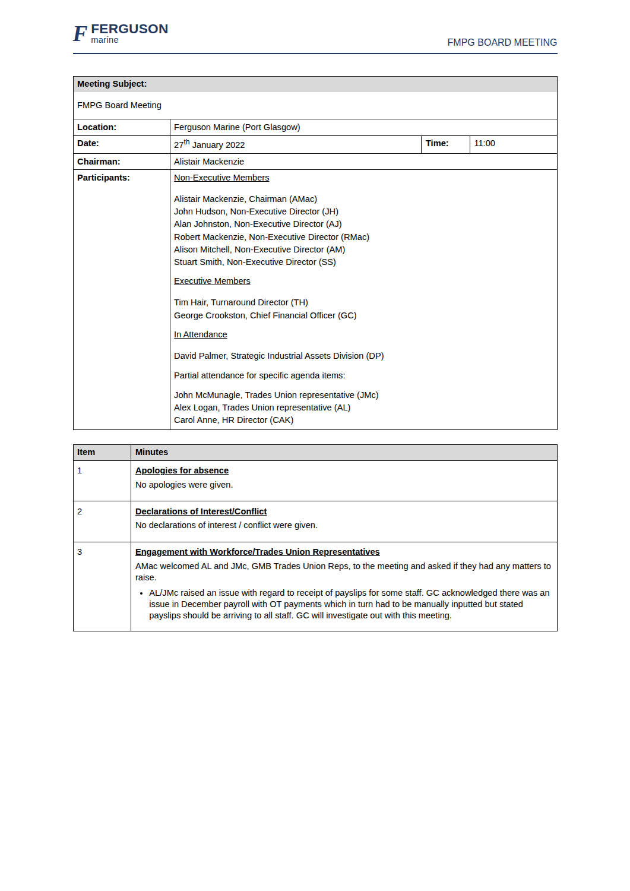F FERGUSON
marine
FMPG BOARD MEETING
| Meeting Subject: |
| FMPG Board Meeting |
| Location: | Ferguson Marine (Port Glasgow) |
| Date: | 27 th January 2022 | Time: | 11:00 |
| Chairman: | Alistair Mackenzie |
| Participants: | Non-Executive Members Alistair Mackenzie, Chairman (AMac) John Hudson, Non-Executive Director (JH) Alan Johnston, Non-Executive Director (AJ) Robert Mackenzie, Non-Executive Director (RMac) Alison Mitchell, Non-Executive Director (AM) Stuart Smith, Non-Executive Director (SS) Executive Members Tim Hair, Turnaround Director (TH) George Crookston, Chief Financial Officer (GC) In Attendance David Palmer, Strategic Industrial Assets Division (DP) Partial attendance for specific agenda items: John McMunagle, Trades Union representative (JMc) Alex Logan, Trades Union representative (AL) Carol Anne, HR Director (CAK) |
| Item | Minutes |
| --- | --- |
| 1 | Apologies for absence No apologies were given. |
| 2 | Declarations of Interest/Conflict No declarations of interest / conflict were given. |
| 3 | Engagement with Workforce/Trades Union Representatives AMac welcomed AL and JMc, GMB Trades Union Reps, to the meeting and asked if they had any matters to raise. AL/JMc raised an issue with regard to receipt of payslips for some staff. GC acknowledged there was an issue in December payroll with OT payments which in turn had to be manually inputted but stated payslips should be arriving to all staff. GC will investigate out with this meeting. |